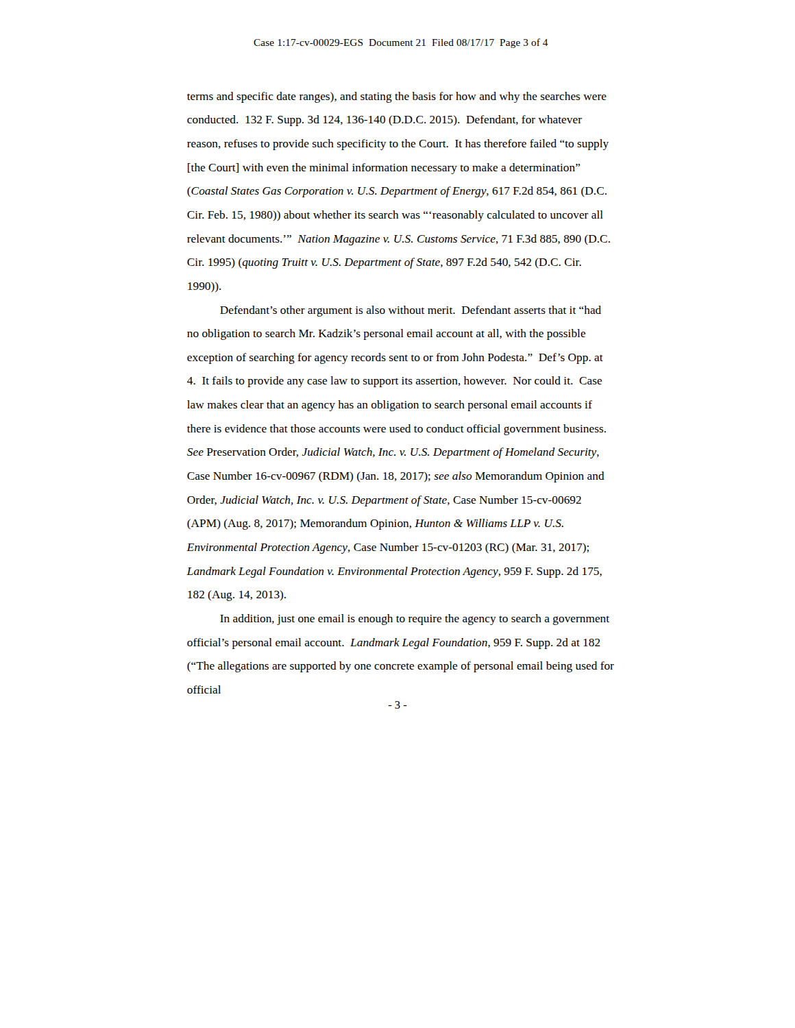Case 1:17-cv-00029-EGS Document 21 Filed 08/17/17 Page 3 of 4
terms and specific date ranges), and stating the basis for how and why the searches were conducted. 132 F. Supp. 3d 124, 136-140 (D.D.C. 2015). Defendant, for whatever reason, refuses to provide such specificity to the Court. It has therefore failed “to supply [the Court] with even the minimal information necessary to make a determination” (Coastal States Gas Corporation v. U.S. Department of Energy, 617 F.2d 854, 861 (D.C. Cir. Feb. 15, 1980)) about whether its search was “‘reasonably calculated to uncover all relevant documents.’” Nation Magazine v. U.S. Customs Service, 71 F.3d 885, 890 (D.C. Cir. 1995) (quoting Truitt v. U.S. Department of State, 897 F.2d 540, 542 (D.C. Cir. 1990)).
Defendant’s other argument is also without merit. Defendant asserts that it “had no obligation to search Mr. Kadzik’s personal email account at all, with the possible exception of searching for agency records sent to or from John Podesta.” Def’s Opp. at 4. It fails to provide any case law to support its assertion, however. Nor could it. Case law makes clear that an agency has an obligation to search personal email accounts if there is evidence that those accounts were used to conduct official government business. See Preservation Order, Judicial Watch, Inc. v. U.S. Department of Homeland Security, Case Number 16-cv-00967 (RDM) (Jan. 18, 2017); see also Memorandum Opinion and Order, Judicial Watch, Inc. v. U.S. Department of State, Case Number 15-cv-00692 (APM) (Aug. 8, 2017); Memorandum Opinion, Hunton & Williams LLP v. U.S. Environmental Protection Agency, Case Number 15-cv-01203 (RC) (Mar. 31, 2017); Landmark Legal Foundation v. Environmental Protection Agency, 959 F. Supp. 2d 175, 182 (Aug. 14, 2013).
In addition, just one email is enough to require the agency to search a government official’s personal email account. Landmark Legal Foundation, 959 F. Supp. 2d at 182 (“The allegations are supported by one concrete example of personal email being used for official
- 3 -